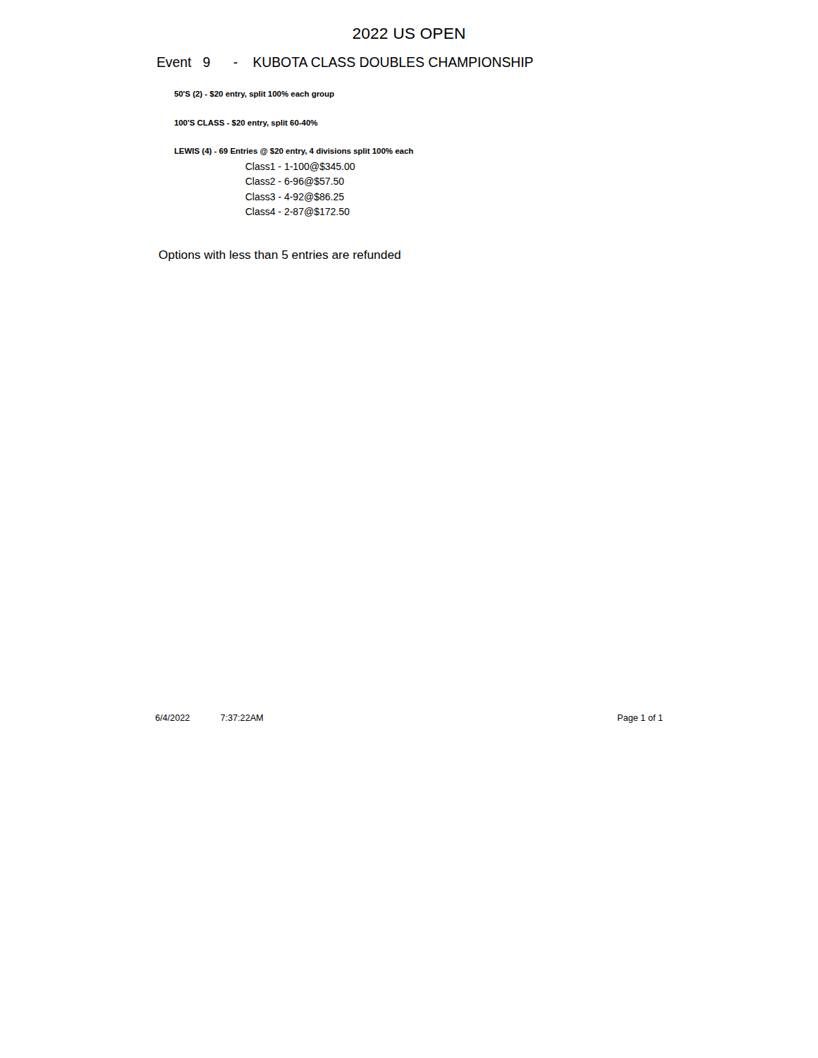2022 US OPEN
Event 9-KUBOTA CLASS DOUBLES CHAMPIONSHIP
50'S (2) - $20 entry, split 100% each group
100'S CLASS - $20 entry, split 60-40%
LEWIS (4) - 69 Entries @ $20 entry, 4 divisions split 100% each
Class1 - 1-100@$345.00
Class2 - 6-96@$57.50
Class3 - 4-92@$86.25
Class4 - 2-87@$172.50
Options with less than 5 entries are refunded
6/4/20227:37:22AM
Page 1 of 1